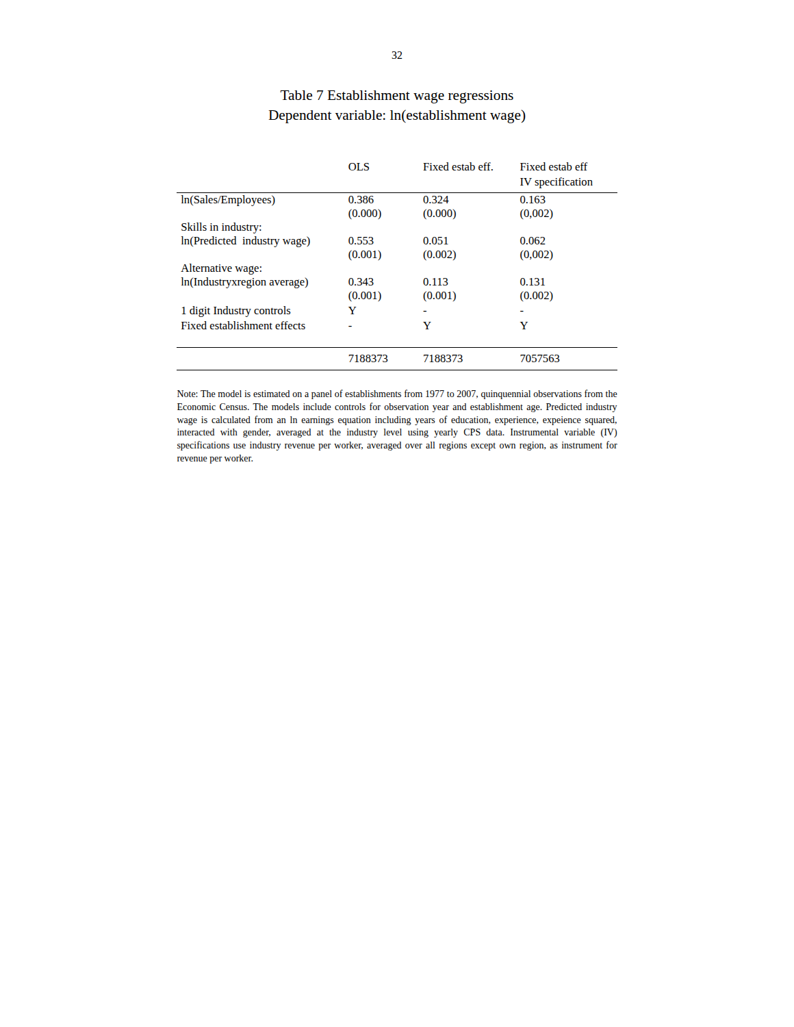32
Table 7 Establishment wage regressions
Dependent variable: ln(establishment wage)
| | OLS | Fixed estab eff. | Fixed estab eff |
| --- | --- | --- | --- |
| | | | IV specification |
| ln(Sales/Employees) | 0.386 | 0.324 | 0.163 |
| | (0.000) | (0.000) | (0,002) |
| Skills in industry: | | | |
| ln(Predicted industry wage) | 0.553 | 0.051 | 0.062 |
| | (0.001) | (0.002) | (0,002) |
| Alternative wage: | | | |
| ln(Industryxregion average) | 0.343 | 0.113 | 0.131 |
| | (0.001) | (0.001) | (0.002) |
| 1 digit Industry controls | Y | - | - |
| Fixed establishment effects | - | Y | Y |
| | 7188373 | 7188373 | 7057563 |
Note: The model is estimated on a panel of establishments from 1977 to 2007, quinquennial observations from the Economic Census. The models include controls for observation year and establishment age. Predicted industry wage is calculated from an ln earnings equation including years of education, experience, expeience squared, interacted with gender, averaged at the industry level using yearly CPS data. Instrumental variable (IV) specifications use industry revenue per worker, averaged over all regions except own region, as instrument for revenue per worker.